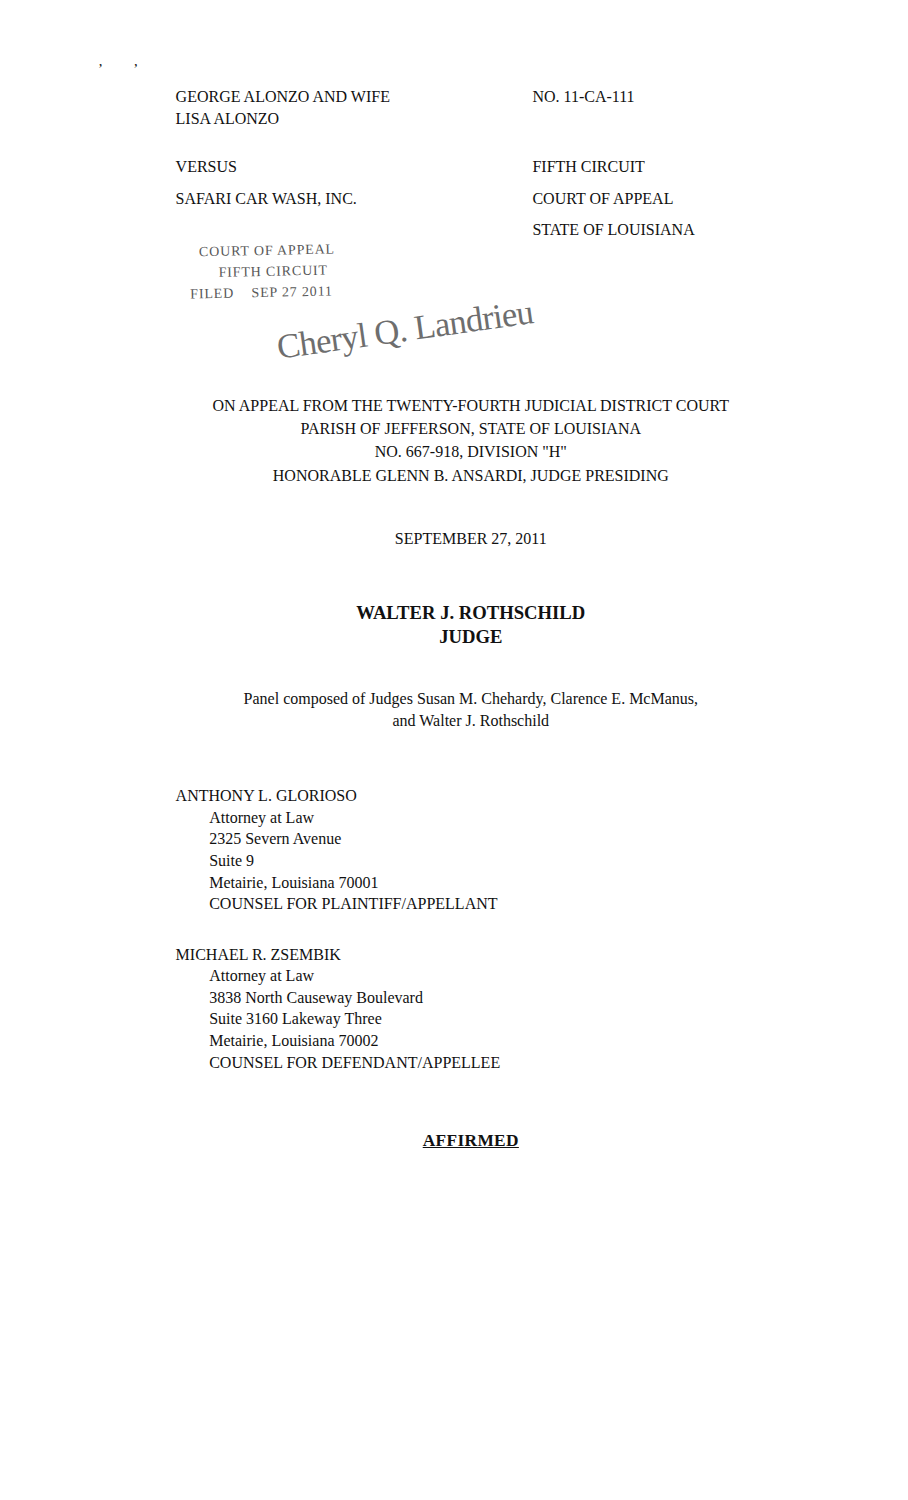, ,
| George Alonzo and Wife Lisa Alonzo | No. 11-CA-111 |
| Versus | Fifth Circuit |
| Safari Car Wash, Inc. | Court of Appeal |
| | State of Louisiana |
COURT OF APPEAL
FIFTH CIRCUIT
FILED SEP 27 2011
Cheryl Q. Landrieu
On Appeal from the Twenty-Fourth Judicial District Court
Parish of Jefferson, State of Louisiana
No. 667-918, Division "H"
Honorable Glenn B. Ansardi, Judge Presiding
September 27, 2011
Walter J. Rothschild
Judge
Panel composed of Judges Susan M. Chehardy, Clarence E. McManus,
and Walter J. Rothschild
Anthony L. Glorioso
Attorney at Law
2325 Severn Avenue
Suite 9
Metairie, Louisiana 70001
Counsel for Plaintiff/Appellant
Michael R. Zsembik
Attorney at Law
3838 North Causeway Boulevard
Suite 3160 Lakeway Three
Metairie, Louisiana 70002
Counsel for Defendant/Appellee
Affirmed